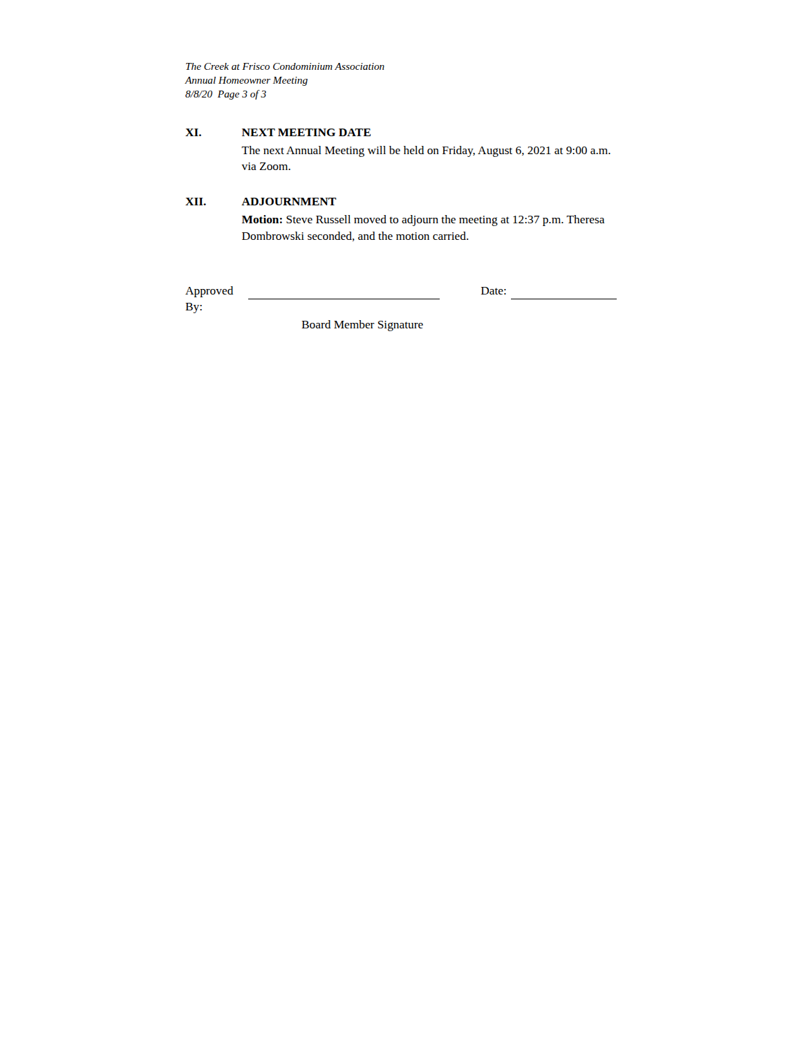The Creek at Frisco Condominium Association
Annual Homeowner Meeting
8/8/20 Page 3 of 3
XI.
Next Meeting Date
The next Annual Meeting will be held on Friday, August 6, 2021 at 9:00 a.m. via Zoom.
XII.
Adjournment
Motion: Steve Russell moved to adjourn the meeting at 12:37 p.m. Theresa Dombrowski seconded, and the motion carried.
Approved By: Date:
Board Member Signature